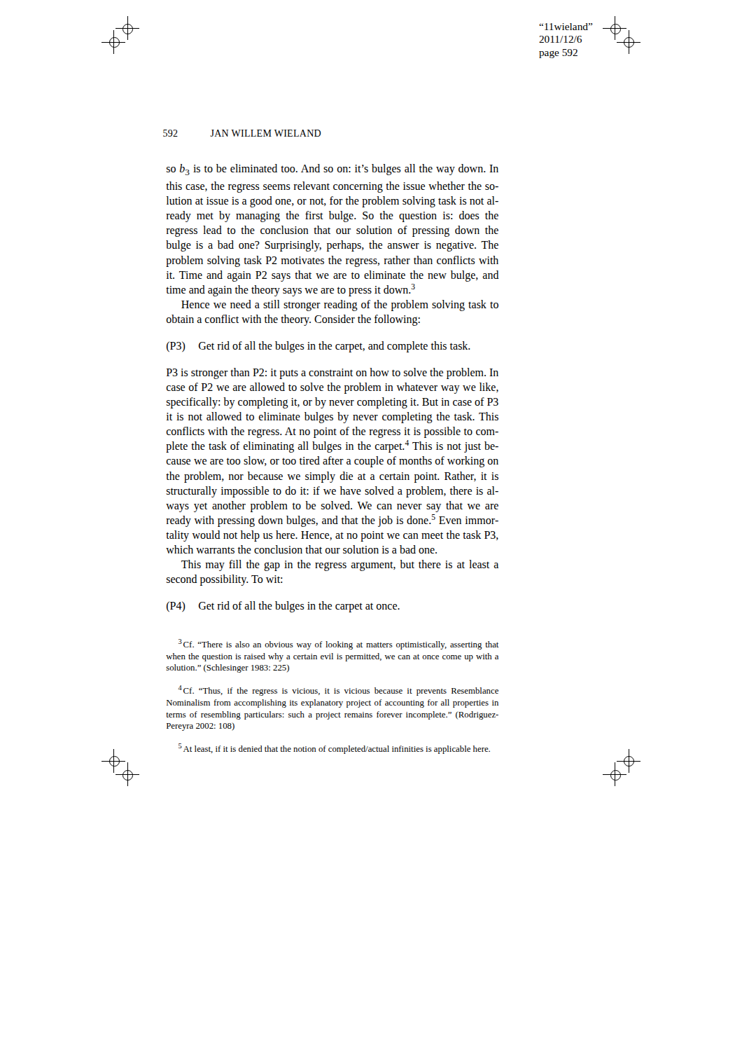“11wieland”
2011/12/6
page 592
592 JAN WILLEM WIELAND
so b3 is to be eliminated too. And so on: it’s bulges all the way down. In this case, the regress seems relevant concerning the issue whether the solution at issue is a good one, or not, for the problem solving task is not already met by managing the first bulge. So the question is: does the regress lead to the conclusion that our solution of pressing down the bulge is a bad one? Surprisingly, perhaps, the answer is negative. The problem solving task P2 motivates the regress, rather than conflicts with it. Time and again P2 says that we are to eliminate the new bulge, and time and again the theory says we are to press it down.3
Hence we need a still stronger reading of the problem solving task to obtain a conflict with the theory. Consider the following:
(P3) Get rid of all the bulges in the carpet, and complete this task.
P3 is stronger than P2: it puts a constraint on how to solve the problem. In case of P2 we are allowed to solve the problem in whatever way we like, specifically: by completing it, or by never completing it. But in case of P3 it is not allowed to eliminate bulges by never completing the task. This conflicts with the regress. At no point of the regress it is possible to complete the task of eliminating all bulges in the carpet.4 This is not just because we are too slow, or too tired after a couple of months of working on the problem, nor because we simply die at a certain point. Rather, it is structurally impossible to do it: if we have solved a problem, there is always yet another problem to be solved. We can never say that we are ready with pressing down bulges, and that the job is done.5 Even immortality would not help us here. Hence, at no point we can meet the task P3, which warrants the conclusion that our solution is a bad one.
This may fill the gap in the regress argument, but there is at least a second possibility. To wit:
(P4) Get rid of all the bulges in the carpet at once.
3 Cf. “There is also an obvious way of looking at matters optimistically, asserting that when the question is raised why a certain evil is permitted, we can at once come up with a solution.” (Schlesinger 1983: 225)
4 Cf. “Thus, if the regress is vicious, it is vicious because it prevents Resemblance Nominalism from accomplishing its explanatory project of accounting for all properties in terms of resembling particulars: such a project remains forever incomplete.” (Rodriguez-Pereyra 2002: 108)
5 At least, if it is denied that the notion of completed/actual infinities is applicable here.